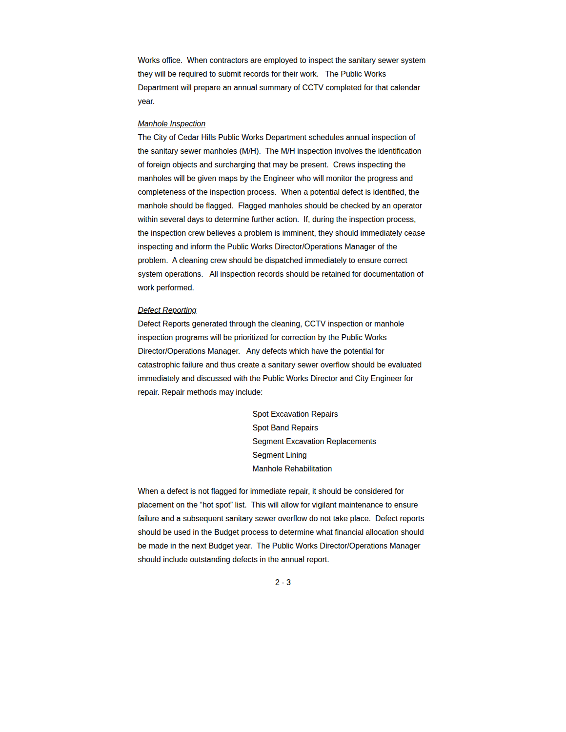Works office. When contractors are employed to inspect the sanitary sewer system they will be required to submit records for their work. The Public Works Department will prepare an annual summary of CCTV completed for that calendar year.
Manhole Inspection
The City of Cedar Hills Public Works Department schedules annual inspection of the sanitary sewer manholes (M/H). The M/H inspection involves the identification of foreign objects and surcharging that may be present. Crews inspecting the manholes will be given maps by the Engineer who will monitor the progress and completeness of the inspection process. When a potential defect is identified, the manhole should be flagged. Flagged manholes should be checked by an operator within several days to determine further action. If, during the inspection process, the inspection crew believes a problem is imminent, they should immediately cease inspecting and inform the Public Works Director/Operations Manager of the problem. A cleaning crew should be dispatched immediately to ensure correct system operations. All inspection records should be retained for documentation of work performed.
Defect Reporting
Defect Reports generated through the cleaning, CCTV inspection or manhole inspection programs will be prioritized for correction by the Public Works Director/Operations Manager. Any defects which have the potential for catastrophic failure and thus create a sanitary sewer overflow should be evaluated immediately and discussed with the Public Works Director and City Engineer for repair. Repair methods may include:
Spot Excavation Repairs
Spot Band Repairs
Segment Excavation Replacements
Segment Lining
Manhole Rehabilitation
When a defect is not flagged for immediate repair, it should be considered for placement on the “hot spot” list. This will allow for vigilant maintenance to ensure failure and a subsequent sanitary sewer overflow do not take place. Defect reports should be used in the Budget process to determine what financial allocation should be made in the next Budget year. The Public Works Director/Operations Manager should include outstanding defects in the annual report.
2 - 3